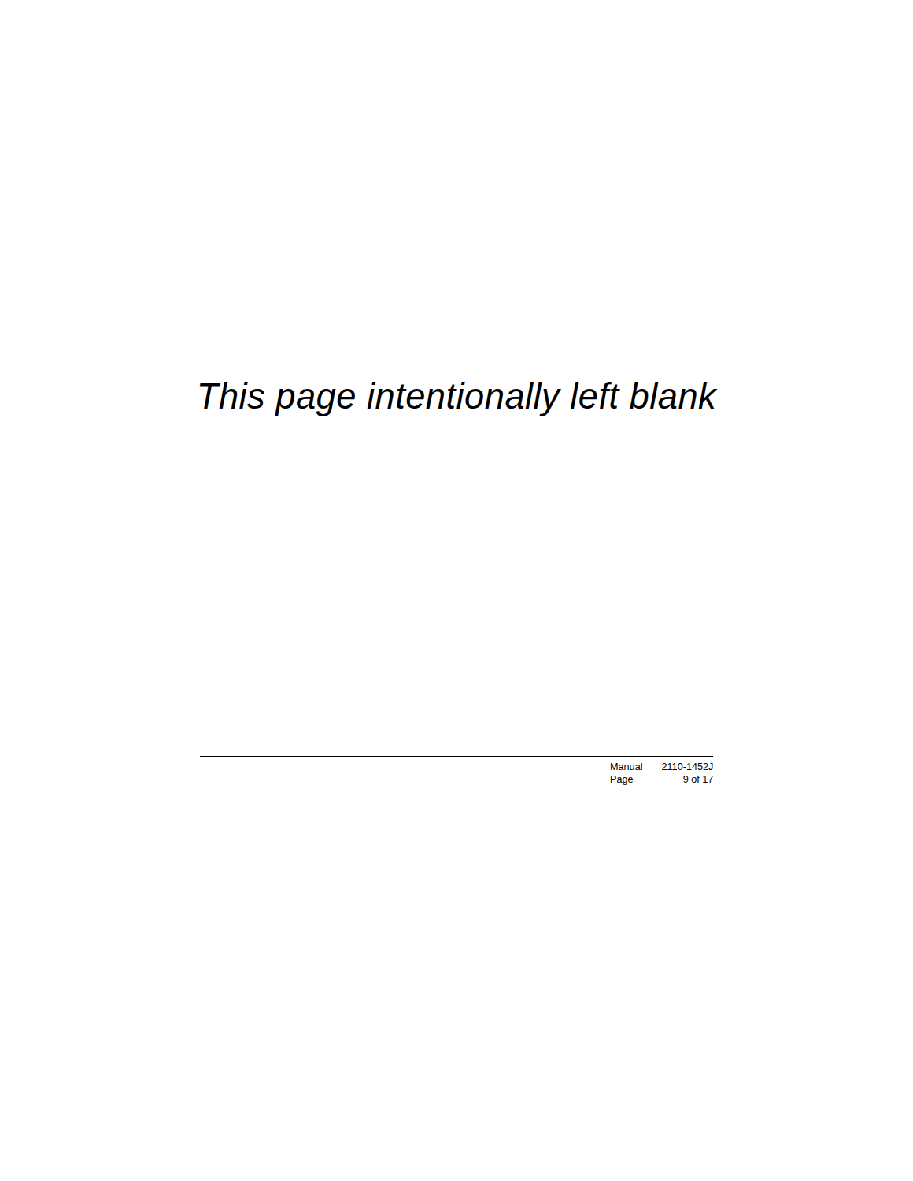This page intentionally left blank
| Manual | 2110-1452J |
| Page | 9 of 17 |